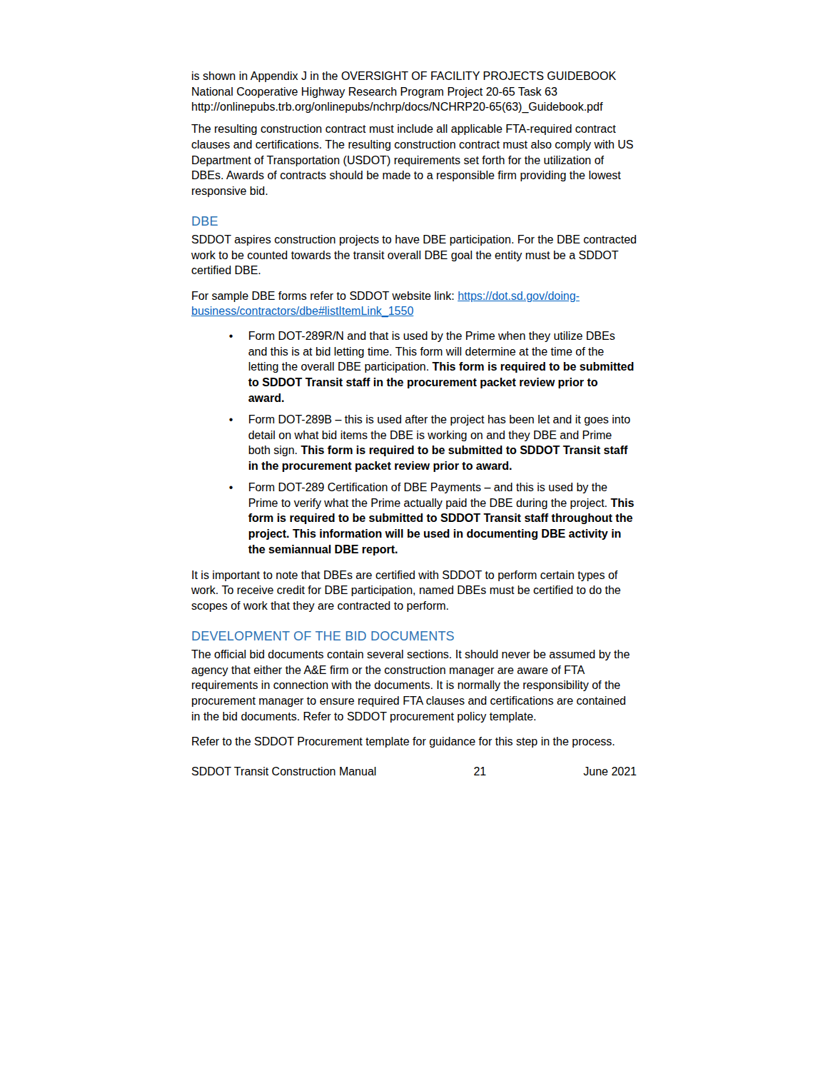is shown in Appendix J in the OVERSIGHT OF FACILITY PROJECTS GUIDEBOOK National Cooperative Highway Research Program Project 20-65 Task 63
http://onlinepubs.trb.org/onlinepubs/nchrp/docs/NCHRP20-65(63)_Guidebook.pdf
The resulting construction contract must include all applicable FTA-required contract clauses and certifications. The resulting construction contract must also comply with US Department of Transportation (USDOT) requirements set forth for the utilization of DBEs. Awards of contracts should be made to a responsible firm providing the lowest responsive bid.
DBE
SDDOT aspires construction projects to have DBE participation. For the DBE contracted work to be counted towards the transit overall DBE goal the entity must be a SDDOT certified DBE.
For sample DBE forms refer to SDDOT website link: https://dot.sd.gov/doing-business/contractors/dbe#listItemLink_1550
Form DOT-289R/N and that is used by the Prime when they utilize DBEs and this is at bid letting time. This form will determine at the time of the letting the overall DBE participation. This form is required to be submitted to SDDOT Transit staff in the procurement packet review prior to award.
Form DOT-289B – this is used after the project has been let and it goes into detail on what bid items the DBE is working on and they DBE and Prime both sign. This form is required to be submitted to SDDOT Transit staff in the procurement packet review prior to award.
Form DOT-289 Certification of DBE Payments – and this is used by the Prime to verify what the Prime actually paid the DBE during the project. This form is required to be submitted to SDDOT Transit staff throughout the project. This information will be used in documenting DBE activity in the semiannual DBE report.
It is important to note that DBEs are certified with SDDOT to perform certain types of work. To receive credit for DBE participation, named DBEs must be certified to do the scopes of work that they are contracted to perform.
DEVELOPMENT OF THE BID DOCUMENTS
The official bid documents contain several sections. It should never be assumed by the agency that either the A&E firm or the construction manager are aware of FTA requirements in connection with the documents. It is normally the responsibility of the procurement manager to ensure required FTA clauses and certifications are contained in the bid documents. Refer to SDDOT procurement policy template.
Refer to the SDDOT Procurement template for guidance for this step in the process.
SDDOT Transit Construction Manual 21 June 2021